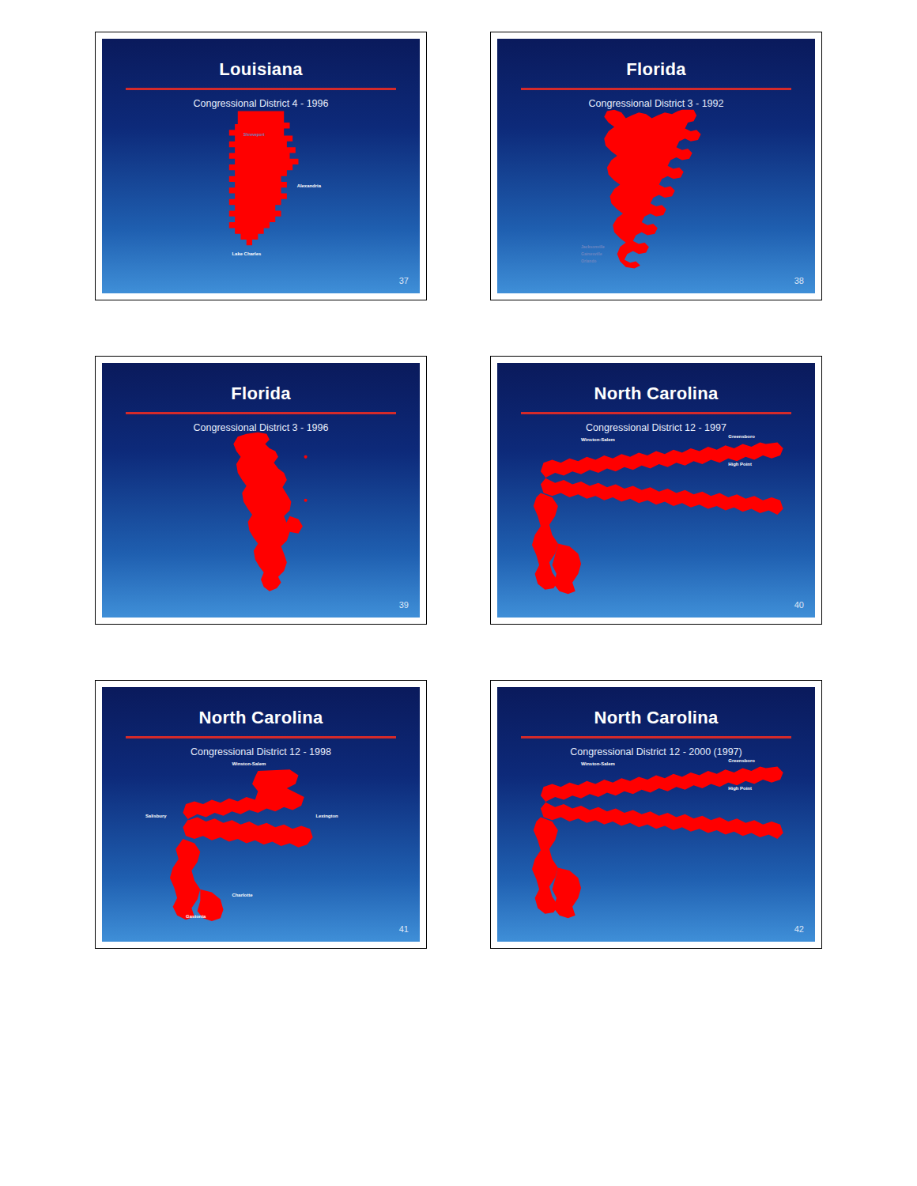Louisiana
Congressional District 4 - 1996
Shreveport Alexandria Lake Charles
37
Florida
Congressional District 3 - 1992
Jacksonville Gainesville Orlando
38
Florida
Congressional District 3 - 1996
39
North Carolina
Congressional District 12 - 1997
Winston-Salem Greensboro High Point
40
North Carolina
Congressional District 12 - 1998
Winston-Salem Salisbury Lexington Charlotte Gastonia
41
North Carolina
Congressional District 12 - 2000 (1997)
Winston-Salem Greensboro High Point
42